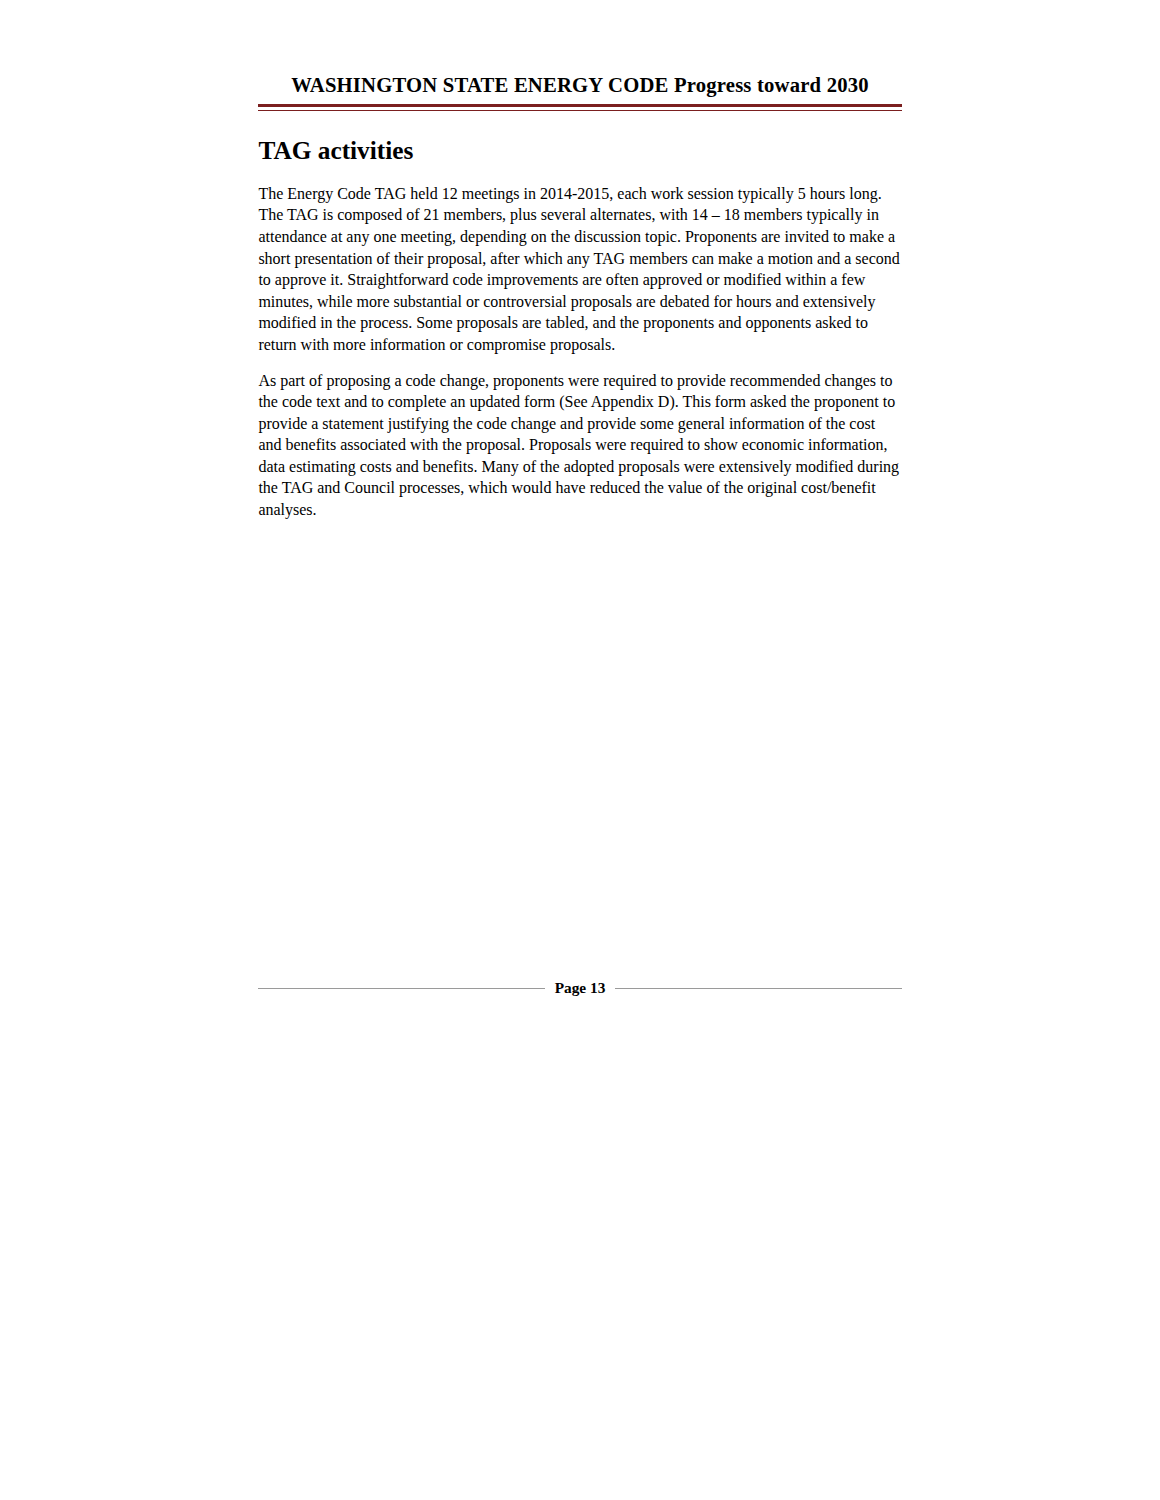WASHINGTON STATE ENERGY CODE Progress toward 2030
TAG activities
The Energy Code TAG held 12 meetings in 2014-2015, each work session typically 5 hours long. The TAG is composed of 21 members, plus several alternates, with 14 – 18 members typically in attendance at any one meeting, depending on the discussion topic. Proponents are invited to make a short presentation of their proposal, after which any TAG members can make a motion and a second to approve it. Straightforward code improvements are often approved or modified within a few minutes, while more substantial or controversial proposals are debated for hours and extensively modified in the process. Some proposals are tabled, and the proponents and opponents asked to return with more information or compromise proposals.
As part of proposing a code change, proponents were required to provide recommended changes to the code text and to complete an updated form (See Appendix D). This form asked the proponent to provide a statement justifying the code change and provide some general information of the cost and benefits associated with the proposal. Proposals were required to show economic information, data estimating costs and benefits. Many of the adopted proposals were extensively modified during the TAG and Council processes, which would have reduced the value of the original cost/benefit analyses.
Page 13